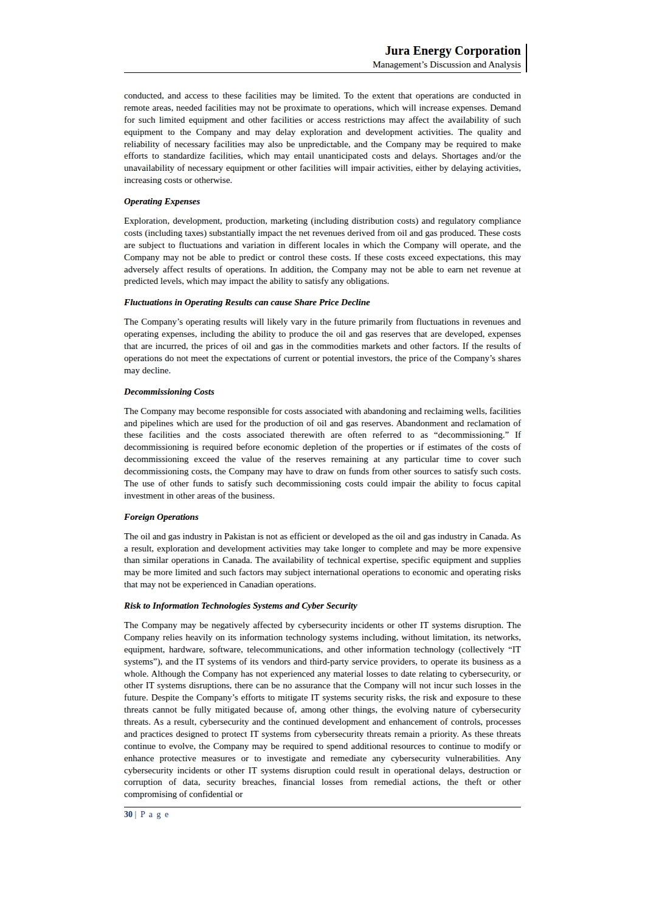Jura Energy Corporation
Management’s Discussion and Analysis
conducted, and access to these facilities may be limited. To the extent that operations are conducted in remote areas, needed facilities may not be proximate to operations, which will increase expenses. Demand for such limited equipment and other facilities or access restrictions may affect the availability of such equipment to the Company and may delay exploration and development activities. The quality and reliability of necessary facilities may also be unpredictable, and the Company may be required to make efforts to standardize facilities, which may entail unanticipated costs and delays. Shortages and/or the unavailability of necessary equipment or other facilities will impair activities, either by delaying activities, increasing costs or otherwise.
Operating Expenses
Exploration, development, production, marketing (including distribution costs) and regulatory compliance costs (including taxes) substantially impact the net revenues derived from oil and gas produced. These costs are subject to fluctuations and variation in different locales in which the Company will operate, and the Company may not be able to predict or control these costs. If these costs exceed expectations, this may adversely affect results of operations. In addition, the Company may not be able to earn net revenue at predicted levels, which may impact the ability to satisfy any obligations.
Fluctuations in Operating Results can cause Share Price Decline
The Company’s operating results will likely vary in the future primarily from fluctuations in revenues and operating expenses, including the ability to produce the oil and gas reserves that are developed, expenses that are incurred, the prices of oil and gas in the commodities markets and other factors. If the results of operations do not meet the expectations of current or potential investors, the price of the Company’s shares may decline.
Decommissioning Costs
The Company may become responsible for costs associated with abandoning and reclaiming wells, facilities and pipelines which are used for the production of oil and gas reserves. Abandonment and reclamation of these facilities and the costs associated therewith are often referred to as “decommissioning.” If decommissioning is required before economic depletion of the properties or if estimates of the costs of decommissioning exceed the value of the reserves remaining at any particular time to cover such decommissioning costs, the Company may have to draw on funds from other sources to satisfy such costs. The use of other funds to satisfy such decommissioning costs could impair the ability to focus capital investment in other areas of the business.
Foreign Operations
The oil and gas industry in Pakistan is not as efficient or developed as the oil and gas industry in Canada. As a result, exploration and development activities may take longer to complete and may be more expensive than similar operations in Canada. The availability of technical expertise, specific equipment and supplies may be more limited and such factors may subject international operations to economic and operating risks that may not be experienced in Canadian operations.
Risk to Information Technologies Systems and Cyber Security
The Company may be negatively affected by cybersecurity incidents or other IT systems disruption. The Company relies heavily on its information technology systems including, without limitation, its networks, equipment, hardware, software, telecommunications, and other information technology (collectively “IT systems”), and the IT systems of its vendors and third-party service providers, to operate its business as a whole. Although the Company has not experienced any material losses to date relating to cybersecurity, or other IT systems disruptions, there can be no assurance that the Company will not incur such losses in the future. Despite the Company’s efforts to mitigate IT systems security risks, the risk and exposure to these threats cannot be fully mitigated because of, among other things, the evolving nature of cybersecurity threats. As a result, cybersecurity and the continued development and enhancement of controls, processes and practices designed to protect IT systems from cybersecurity threats remain a priority. As these threats continue to evolve, the Company may be required to spend additional resources to continue to modify or enhance protective measures or to investigate and remediate any cybersecurity vulnerabilities. Any cybersecurity incidents or other IT systems disruption could result in operational delays, destruction or corruption of data, security breaches, financial losses from remedial actions, the theft or other compromising of confidential or
30 | P a g e